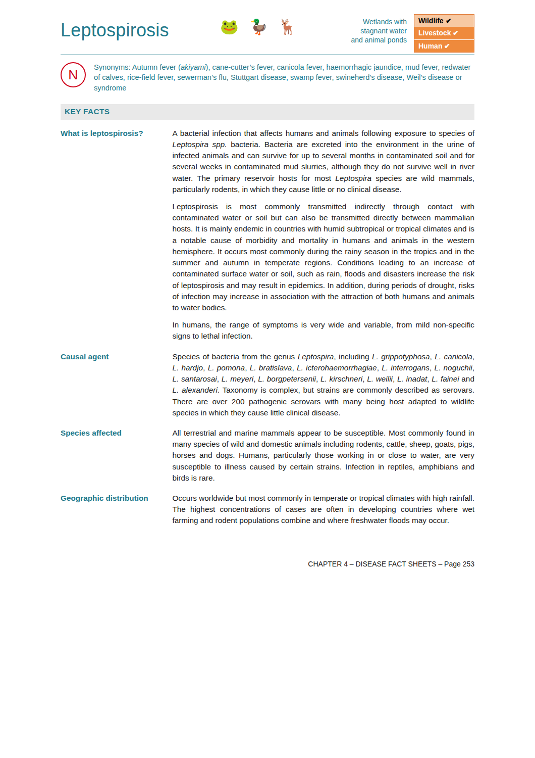Leptospirosis
🐸 🦆 🦌
Wetlands with
stagnant water
and animal ponds
Wildlife ✔
Livestock ✔
Human ✔
N
Synonyms: Autumn fever (akiyami), cane-cutter’s fever, canicola fever, haemorrhagic jaundice, mud fever, redwater of calves, rice-field fever, sewerman’s flu, Stuttgart disease, swamp fever, swineherd’s disease, Weil’s disease or syndrome
Key facts
| What is leptospirosis? | A bacterial infection that affects humans and animals following exposure to species of Leptospira spp. bacteria. Bacteria are excreted into the environment in the urine of infected animals and can survive for up to several months in contaminated soil and for several weeks in contaminated mud slurries, although they do not survive well in river water. The primary reservoir hosts for most Leptospira species are wild mammals, particularly rodents, in which they cause little or no clinical disease. Leptospirosis is most commonly transmitted indirectly through contact with contaminated water or soil but can also be transmitted directly between mammalian hosts. It is mainly endemic in countries with humid subtropical or tropical climates and is a notable cause of morbidity and mortality in humans and animals in the western hemisphere. It occurs most commonly during the rainy season in the tropics and in the summer and autumn in temperate regions. Conditions leading to an increase of contaminated surface water or soil, such as rain, floods and disasters increase the risk of leptospirosis and may result in epidemics. In addition, during periods of drought, risks of infection may increase in association with the attraction of both humans and animals to water bodies. In humans, the range of symptoms is very wide and variable, from mild non-specific signs to lethal infection. |
| Causal agent | Species of bacteria from the genus Leptospira , including L. grippotyphosa , L. canicola , L. hardjo , L. pomona , L. bratislava , L. icterohaemorrhagiae , L. interrogans , L. noguchii , L. santarosai , L. meyeri , L. borgpetersenii , L. kirschneri , L. weilii , L. inadat , L. fainei and L. alexanderi . Taxonomy is complex, but strains are commonly described as serovars. There are over 200 pathogenic serovars with many being host adapted to wildlife species in which they cause little clinical disease. |
| Species affected | All terrestrial and marine mammals appear to be susceptible. Most commonly found in many species of wild and domestic animals including rodents, cattle, sheep, goats, pigs, horses and dogs. Humans, particularly those working in or close to water, are very susceptible to illness caused by certain strains. Infection in reptiles, amphibians and birds is rare. |
| Geographic distribution | Occurs worldwide but most commonly in temperate or tropical climates with high rainfall. The highest concentrations of cases are often in developing countries where wet farming and rodent populations combine and where freshwater floods may occur. |
CHAPTER 4 – DISEASE FACT SHEETS – Page 253